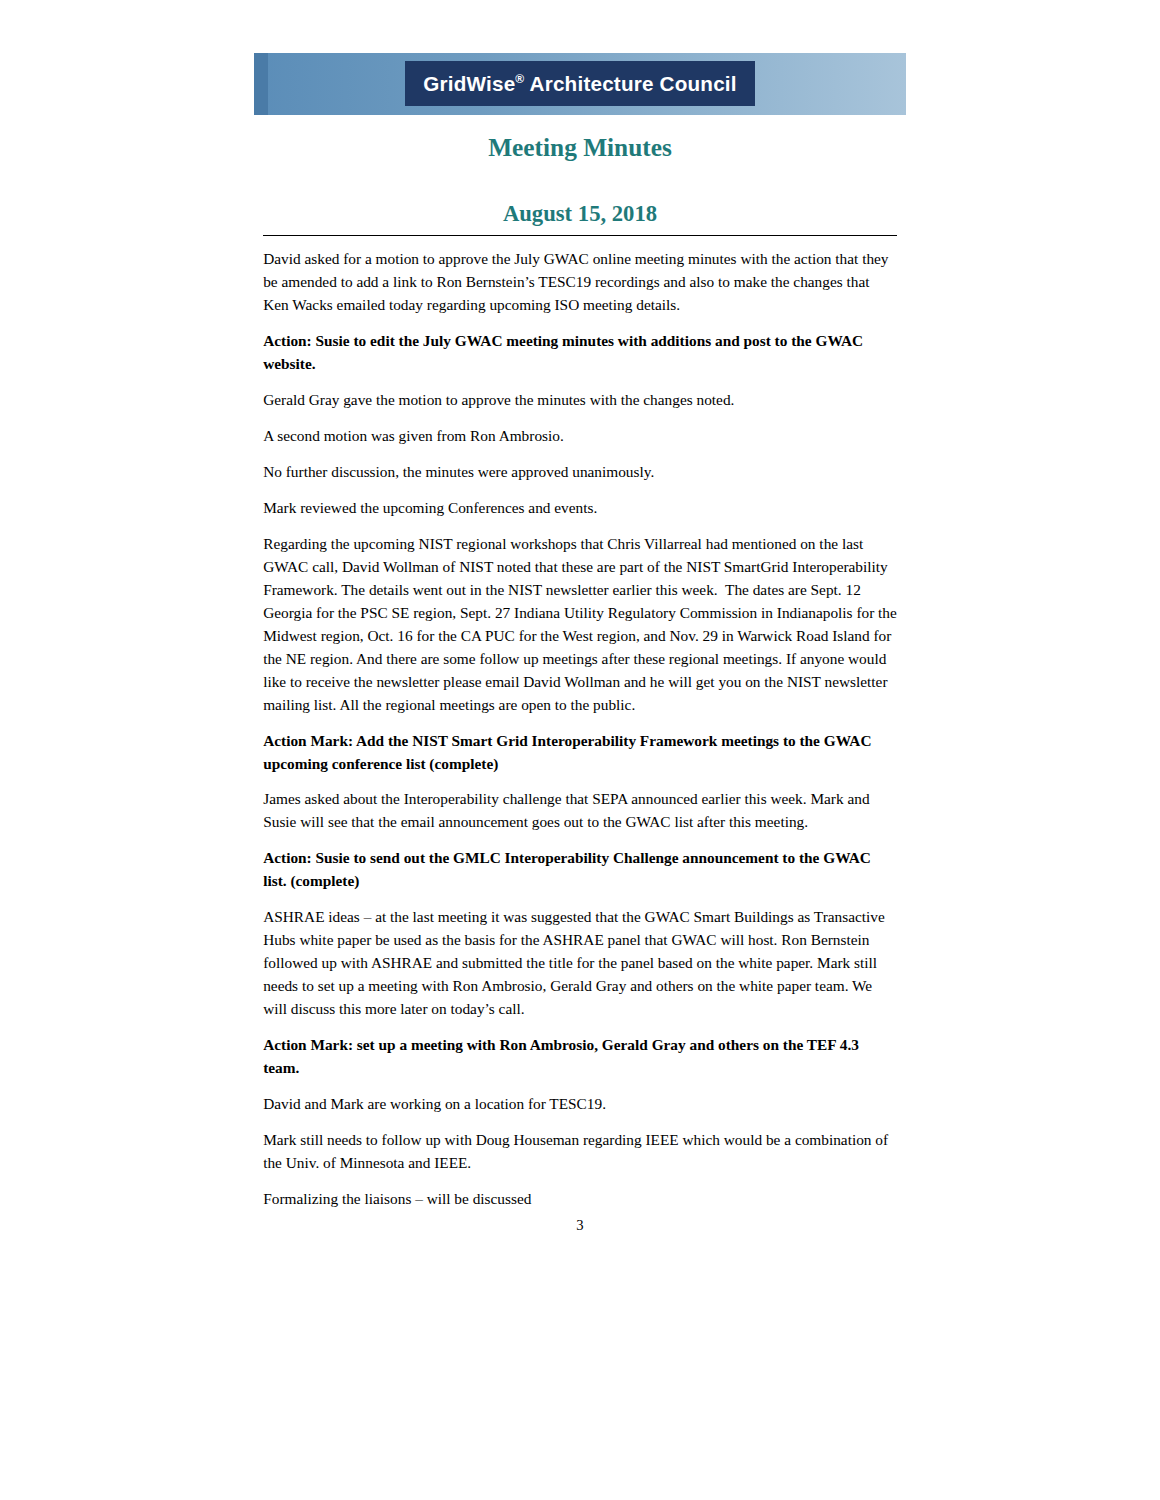GridWise® Architecture Council
Meeting Minutes
August 15, 2018
David asked for a motion to approve the July GWAC online meeting minutes with the action that they be amended to add a link to Ron Bernstein’s TESC19 recordings and also to make the changes that Ken Wacks emailed today regarding upcoming ISO meeting details.
Action: Susie to edit the July GWAC meeting minutes with additions and post to the GWAC website.
Gerald Gray gave the motion to approve the minutes with the changes noted.
A second motion was given from Ron Ambrosio.
No further discussion, the minutes were approved unanimously.
Mark reviewed the upcoming Conferences and events.
Regarding the upcoming NIST regional workshops that Chris Villarreal had mentioned on the last GWAC call, David Wollman of NIST noted that these are part of the NIST SmartGrid Interoperability Framework. The details went out in the NIST newsletter earlier this week. The dates are Sept. 12 Georgia for the PSC SE region, Sept. 27 Indiana Utility Regulatory Commission in Indianapolis for the Midwest region, Oct. 16 for the CA PUC for the West region, and Nov. 29 in Warwick Road Island for the NE region. And there are some follow up meetings after these regional meetings. If anyone would like to receive the newsletter please email David Wollman and he will get you on the NIST newsletter mailing list. All the regional meetings are open to the public.
Action Mark: Add the NIST Smart Grid Interoperability Framework meetings to the GWAC upcoming conference list (complete)
James asked about the Interoperability challenge that SEPA announced earlier this week. Mark and Susie will see that the email announcement goes out to the GWAC list after this meeting.
Action: Susie to send out the GMLC Interoperability Challenge announcement to the GWAC list. (complete)
ASHRAE ideas – at the last meeting it was suggested that the GWAC Smart Buildings as Transactive Hubs white paper be used as the basis for the ASHRAE panel that GWAC will host. Ron Bernstein followed up with ASHRAE and submitted the title for the panel based on the white paper. Mark still needs to set up a meeting with Ron Ambrosio, Gerald Gray and others on the white paper team. We will discuss this more later on today’s call.
Action Mark: set up a meeting with Ron Ambrosio, Gerald Gray and others on the TEF 4.3 team.
David and Mark are working on a location for TESC19.
Mark still needs to follow up with Doug Houseman regarding IEEE which would be a combination of the Univ. of Minnesota and IEEE.
Formalizing the liaisons – will be discussed
3